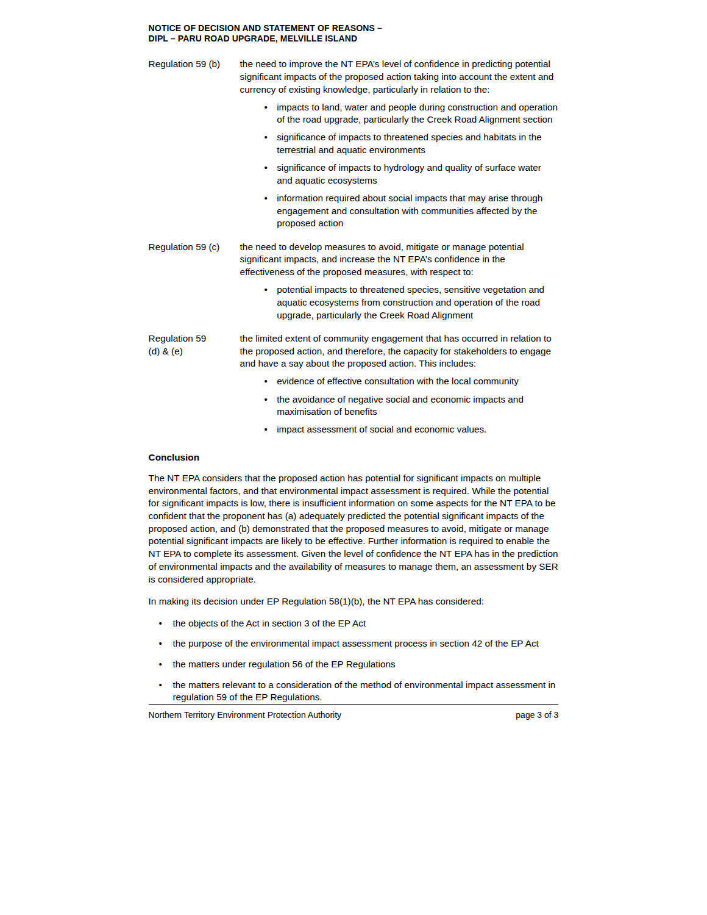Notice of Decision and Statement of Reasons – DIPL – Paru Road Upgrade, Melville Island
Regulation 59 (b)
the need to improve the NT EPA’s level of confidence in predicting potential significant impacts of the proposed action taking into account the extent and currency of existing knowledge, particularly in relation to the:
impacts to land, water and people during construction and operation of the road upgrade, particularly the Creek Road Alignment section
significance of impacts to threatened species and habitats in the terrestrial and aquatic environments
significance of impacts to hydrology and quality of surface water and aquatic ecosystems
information required about social impacts that may arise through engagement and consultation with communities affected by the proposed action
Regulation 59 (c)
the need to develop measures to avoid, mitigate or manage potential significant impacts, and increase the NT EPA’s confidence in the effectiveness of the proposed measures, with respect to:
potential impacts to threatened species, sensitive vegetation and aquatic ecosystems from construction and operation of the road upgrade, particularly the Creek Road Alignment
Regulation 59
(d) & (e)
the limited extent of community engagement that has occurred in relation to the proposed action, and therefore, the capacity for stakeholders to engage and have a say about the proposed action. This includes:
evidence of effective consultation with the local community
the avoidance of negative social and economic impacts and maximisation of benefits
impact assessment of social and economic values.
Conclusion
The NT EPA considers that the proposed action has potential for significant impacts on multiple environmental factors, and that environmental impact assessment is required. While the potential for significant impacts is low, there is insufficient information on some aspects for the NT EPA to be confident that the proponent has (a) adequately predicted the potential significant impacts of the proposed action, and (b) demonstrated that the proposed measures to avoid, mitigate or manage potential significant impacts are likely to be effective. Further information is required to enable the NT EPA to complete its assessment. Given the level of confidence the NT EPA has in the prediction of environmental impacts and the availability of measures to manage them, an assessment by SER is considered appropriate.
In making its decision under EP Regulation 58(1)(b), the NT EPA has considered:
the objects of the Act in section 3 of the EP Act
the purpose of the environmental impact assessment process in section 42 of the EP Act
the matters under regulation 56 of the EP Regulations
the matters relevant to a consideration of the method of environmental impact assessment in regulation 59 of the EP Regulations.
Northern Territory Environment Protection Authority
page 3 of 3